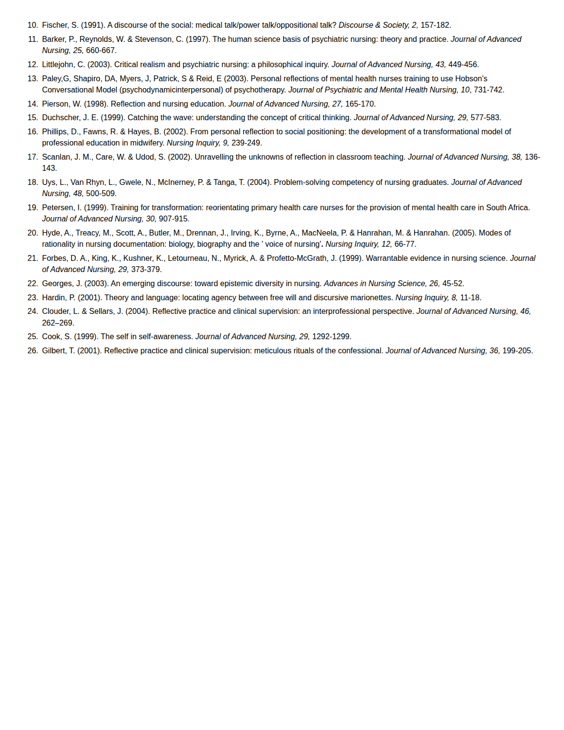Fischer, S. (1991). A discourse of the social: medical talk/power talk/oppositional talk? Discourse & Society, 2, 157-182.
Barker, P., Reynolds, W. & Stevenson, C. (1997). The human science basis of psychiatric nursing: theory and practice. Journal of Advanced Nursing, 25, 660-667.
Littlejohn, C. (2003). Critical realism and psychiatric nursing: a philosophical inquiry. Journal of Advanced Nursing, 43, 449-456.
Paley,G, Shapiro, DA, Myers, J, Patrick, S & Reid, E (2003). Personal reflections of mental health nurses training to use Hobson's Conversational Model (psychodynamicinterpersonal) of psychotherapy. Journal of Psychiatric and Mental Health Nursing, 10, 731-742.
Pierson, W. (1998). Reflection and nursing education. Journal of Advanced Nursing, 27, 165-170.
Duchscher, J. E. (1999). Catching the wave: understanding the concept of critical thinking. Journal of Advanced Nursing, 29, 577-583.
Phillips, D., Fawns, R. & Hayes, B. (2002). From personal reflection to social positioning: the development of a transformational model of professional education in midwifery. Nursing Inquiry, 9, 239-249.
Scanlan, J. M., Care, W. & Udod, S. (2002). Unravelling the unknowns of reflection in classroom teaching. Journal of Advanced Nursing, 38, 136-143.
Uys, L., Van Rhyn, L., Gwele, N., McInerney, P. & Tanga, T. (2004). Problem-solving competency of nursing graduates. Journal of Advanced Nursing, 48, 500-509.
Petersen, I. (1999). Training for transformation: reorientating primary health care nurses for the provision of mental health care in South Africa. Journal of Advanced Nursing, 30, 907-915.
Hyde, A., Treacy, M., Scott, A., Butler, M., Drennan, J., Irving, K., Byrne, A., MacNeela, P. & Hanrahan, M. & Hanrahan. (2005). Modes of rationality in nursing documentation: biology, biography and the ' voice of nursing'. Nursing Inquiry, 12, 66-77.
Forbes, D. A., King, K., Kushner, K., Letourneau, N., Myrick, A. & Profetto-McGrath, J. (1999). Warrantable evidence in nursing science. Journal of Advanced Nursing, 29, 373-379.
Georges, J. (2003). An emerging discourse: toward epistemic diversity in nursing. Advances in Nursing Science, 26, 45-52.
Hardin, P. (2001). Theory and language: locating agency between free will and discursive marionettes. Nursing Inquiry, 8, 11-18.
Clouder, L. & Sellars, J. (2004). Reflective practice and clinical supervision: an interprofessional perspective. Journal of Advanced Nursing, 46, 262–269.
Cook, S. (1999). The self in self-awareness. Journal of Advanced Nursing, 29, 1292-1299.
Gilbert, T. (2001). Reflective practice and clinical supervision: meticulous rituals of the confessional. Journal of Advanced Nursing, 36, 199-205.